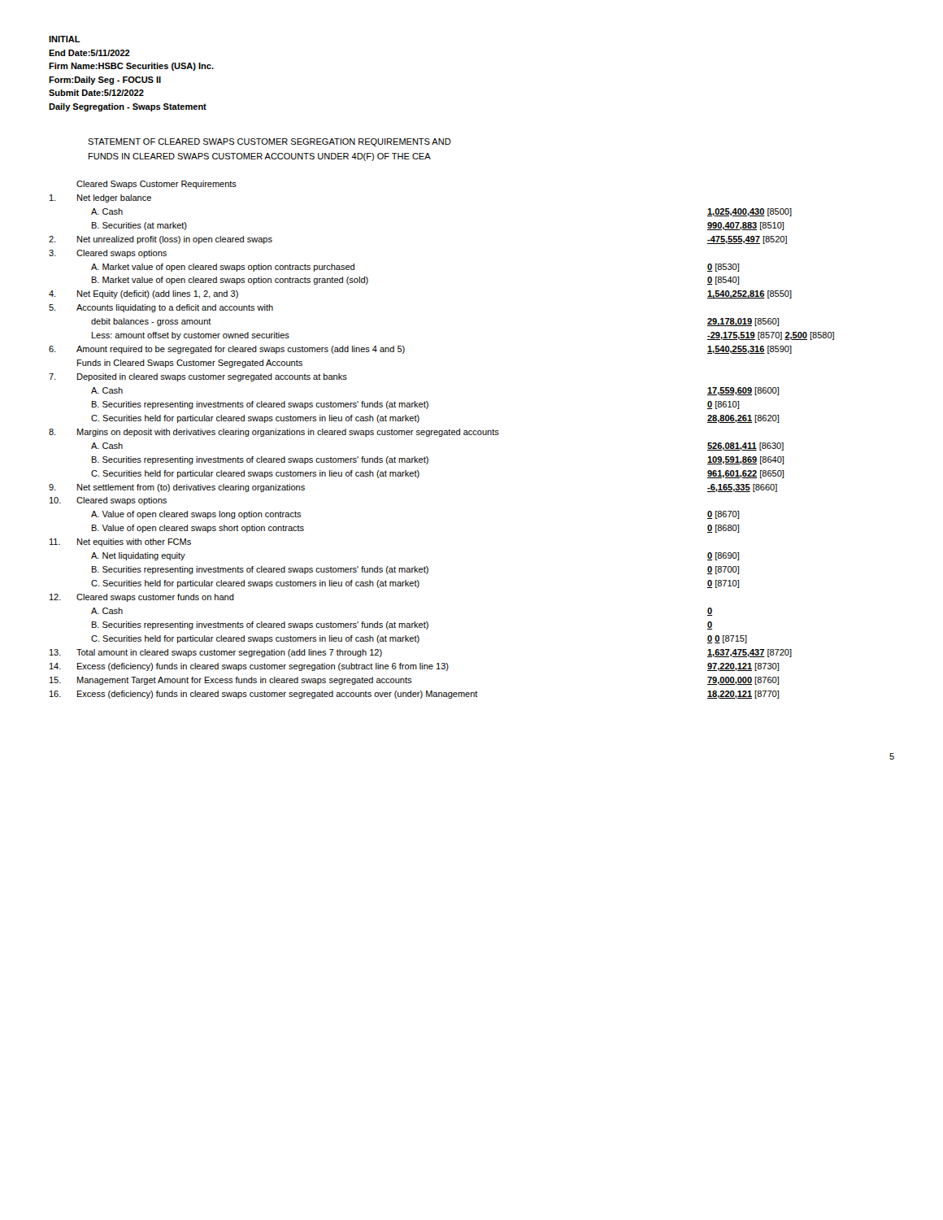INITIAL
End Date:5/11/2022
Firm Name:HSBC Securities (USA) Inc.
Form:Daily Seg - FOCUS II
Submit Date:5/12/2022
Daily Segregation - Swaps Statement
STATEMENT OF CLEARED SWAPS CUSTOMER SEGREGATION REQUIREMENTS AND
FUNDS IN CLEARED SWAPS CUSTOMER ACCOUNTS UNDER 4D(F) OF THE CEA
| | Cleared Swaps Customer Requirements | |
| 1. | Net ledger balance | |
| | A. Cash | 1,025,400,430 [8500] |
| | B. Securities (at market) | 990,407,883 [8510] |
| 2. | Net unrealized profit (loss) in open cleared swaps | -475,555,497 [8520] |
| 3. | Cleared swaps options | |
| | A. Market value of open cleared swaps option contracts purchased | 0 [8530] |
| | B. Market value of open cleared swaps option contracts granted (sold) | 0 [8540] |
| 4. | Net Equity (deficit) (add lines 1, 2, and 3) | 1,540,252,816 [8550] |
| 5. | Accounts liquidating to a deficit and accounts with | |
| | debit balances - gross amount | 29,178,019 [8560] |
| | Less: amount offset by customer owned securities | -29,175,519 [8570] 2,500 [8580] |
| 6. | Amount required to be segregated for cleared swaps customers (add lines 4 and 5) | 1,540,255,316 [8590] |
| | Funds in Cleared Swaps Customer Segregated Accounts | |
| 7. | Deposited in cleared swaps customer segregated accounts at banks | |
| | A. Cash | 17,559,609 [8600] |
| | B. Securities representing investments of cleared swaps customers' funds (at market) | 0 [8610] |
| | C. Securities held for particular cleared swaps customers in lieu of cash (at market) | 28,806,261 [8620] |
| 8. | Margins on deposit with derivatives clearing organizations in cleared swaps customer segregated accounts | |
| | A. Cash | 526,081,411 [8630] |
| | B. Securities representing investments of cleared swaps customers' funds (at market) | 109,591,869 [8640] |
| | C. Securities held for particular cleared swaps customers in lieu of cash (at market) | 961,601,622 [8650] |
| 9. | Net settlement from (to) derivatives clearing organizations | -6,165,335 [8660] |
| 10. | Cleared swaps options | |
| | A. Value of open cleared swaps long option contracts | 0 [8670] |
| | B. Value of open cleared swaps short option contracts | 0 [8680] |
| 11. | Net equities with other FCMs | |
| | A. Net liquidating equity | 0 [8690] |
| | B. Securities representing investments of cleared swaps customers' funds (at market) | 0 [8700] |
| | C. Securities held for particular cleared swaps customers in lieu of cash (at market) | 0 [8710] |
| 12. | Cleared swaps customer funds on hand | |
| | A. Cash | 0 |
| | B. Securities representing investments of cleared swaps customers' funds (at market) | 0 |
| | C. Securities held for particular cleared swaps customers in lieu of cash (at market) | 0 0 [8715] |
| 13. | Total amount in cleared swaps customer segregation (add lines 7 through 12) | 1,637,475,437 [8720] |
| 14. | Excess (deficiency) funds in cleared swaps customer segregation (subtract line 6 from line 13) | 97,220,121 [8730] |
| 15. | Management Target Amount for Excess funds in cleared swaps segregated accounts | 79,000,000 [8760] |
| 16. | Excess (deficiency) funds in cleared swaps customer segregated accounts over (under) Management | 18,220,121 [8770] |
5